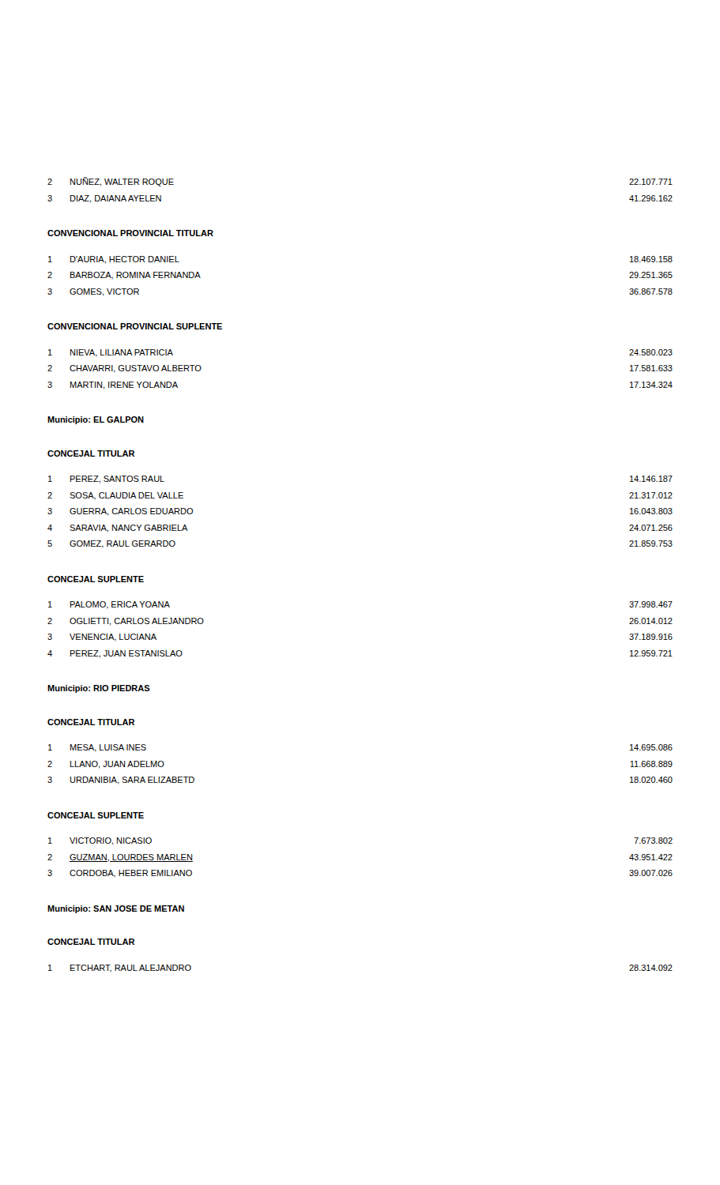| 2 | NUÑEZ, WALTER ROQUE | 22.107.771 |
| 3 | DIAZ, DAIANA AYELEN | 41.296.162 |
CONVENCIONAL PROVINCIAL TITULAR
| 1 | D'AURIA, HECTOR DANIEL | 18.469.158 |
| 2 | BARBOZA, ROMINA FERNANDA | 29.251.365 |
| 3 | GOMES, VICTOR | 36.867.578 |
CONVENCIONAL PROVINCIAL SUPLENTE
| 1 | NIEVA, LILIANA PATRICIA | 24.580.023 |
| 2 | CHAVARRI, GUSTAVO ALBERTO | 17.581.633 |
| 3 | MARTIN, IRENE YOLANDA | 17.134.324 |
Municipio: EL GALPON
CONCEJAL TITULAR
| 1 | PEREZ, SANTOS RAUL | 14.146.187 |
| 2 | SOSA, CLAUDIA DEL VALLE | 21.317.012 |
| 3 | GUERRA, CARLOS EDUARDO | 16.043.803 |
| 4 | SARAVIA, NANCY GABRIELA | 24.071.256 |
| 5 | GOMEZ, RAUL GERARDO | 21.859.753 |
CONCEJAL SUPLENTE
| 1 | PALOMO, ERICA YOANA | 37.998.467 |
| 2 | OGLIETTI, CARLOS ALEJANDRO | 26.014.012 |
| 3 | VENENCIA, LUCIANA | 37.189.916 |
| 4 | PEREZ, JUAN ESTANISLAO | 12.959.721 |
Municipio: RIO PIEDRAS
CONCEJAL TITULAR
| 1 | MESA, LUISA INES | 14.695.086 |
| 2 | LLANO, JUAN ADELMO | 11.668.889 |
| 3 | URDANIBIA, SARA ELIZABETD | 18.020.460 |
CONCEJAL SUPLENTE
| 1 | VICTORIO, NICASIO | 7.673.802 |
| 2 | GUZMAN, LOURDES MARLEN | 43.951.422 |
| 3 | CORDOBA, HEBER EMILIANO | 39.007.026 |
Municipio: SAN JOSE DE METAN
CONCEJAL TITULAR
| 1 | ETCHART, RAUL ALEJANDRO | 28.314.092 |